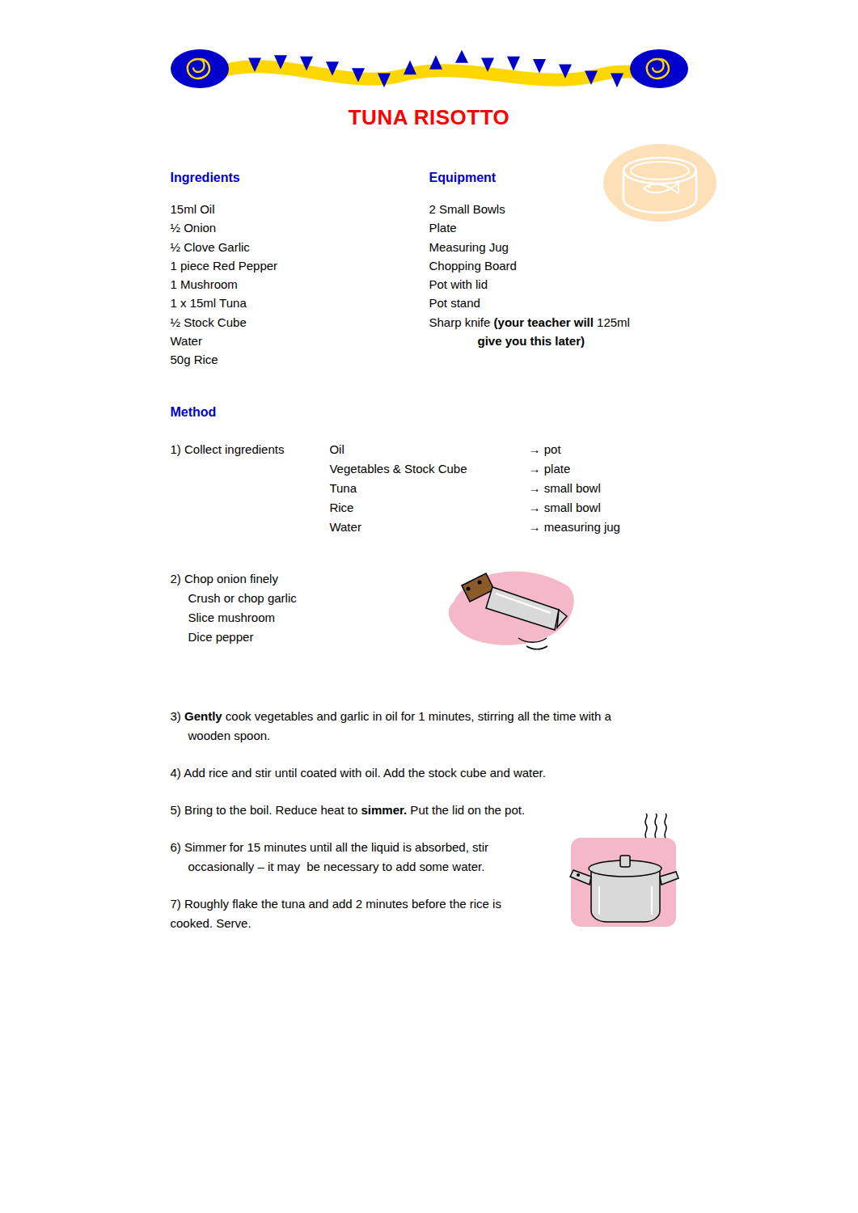TUNA RISOTTO
Ingredients
15ml Oil
½ Onion
½ Clove Garlic
1 piece Red Pepper
1 Mushroom
1 x 15ml Tuna
½ Stock Cube
Water
50g Rice
Equipment
2 Small Bowls
Plate
Measuring Jug
Chopping Board
Pot with lid
Pot stand
Sharp knife (your teacher will 125ml
give you this later)
Method
1) Collect ingredients
Oil
Vegetables & Stock Cube
Tuna
Rice
Water
→ pot
→ plate
→ small bowl
→ small bowl
→ measuring jug
2) Chop onion finely
Crush or chop garlic
Slice mushroom
Dice pepper
3) Gently cook vegetables and garlic in oil for 1 minutes, stirring all the time with a
wooden spoon.
4) Add rice and stir until coated with oil. Add the stock cube and water.
5) Bring to the boil. Reduce heat to simmer. Put the lid on the pot.
6) Simmer for 15 minutes until all the liquid is absorbed, stir
occasionally – it may be necessary to add some water.
7) Roughly flake the tuna and add 2 minutes before the rice is
cooked. Serve.